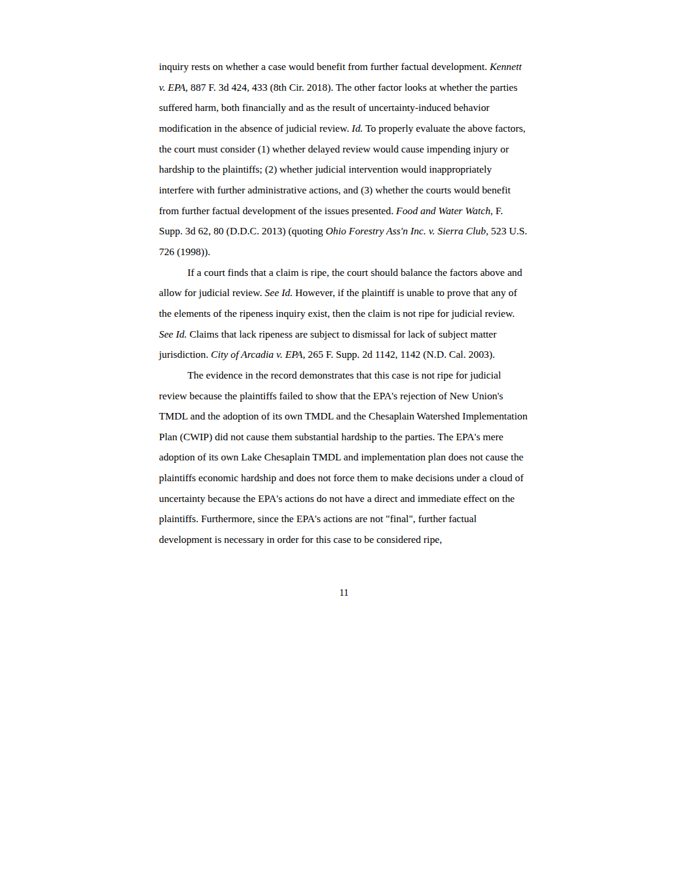inquiry rests on whether a case would benefit from further factual development. Kennett v. EPA, 887 F. 3d 424, 433 (8th Cir. 2018). The other factor looks at whether the parties suffered harm, both financially and as the result of uncertainty-induced behavior modification in the absence of judicial review. Id. To properly evaluate the above factors, the court must consider (1) whether delayed review would cause impending injury or hardship to the plaintiffs; (2) whether judicial intervention would inappropriately interfere with further administrative actions, and (3) whether the courts would benefit from further factual development of the issues presented. Food and Water Watch, F. Supp. 3d 62, 80 (D.D.C. 2013) (quoting Ohio Forestry Ass'n Inc. v. Sierra Club, 523 U.S. 726 (1998)).
If a court finds that a claim is ripe, the court should balance the factors above and allow for judicial review. See Id. However, if the plaintiff is unable to prove that any of the elements of the ripeness inquiry exist, then the claim is not ripe for judicial review. See Id. Claims that lack ripeness are subject to dismissal for lack of subject matter jurisdiction. City of Arcadia v. EPA, 265 F. Supp. 2d 1142, 1142 (N.D. Cal. 2003).
The evidence in the record demonstrates that this case is not ripe for judicial review because the plaintiffs failed to show that the EPA's rejection of New Union's TMDL and the adoption of its own TMDL and the Chesaplain Watershed Implementation Plan (CWIP) did not cause them substantial hardship to the parties. The EPA's mere adoption of its own Lake Chesaplain TMDL and implementation plan does not cause the plaintiffs economic hardship and does not force them to make decisions under a cloud of uncertainty because the EPA's actions do not have a direct and immediate effect on the plaintiffs. Furthermore, since the EPA's actions are not "final", further factual development is necessary in order for this case to be considered ripe,
11